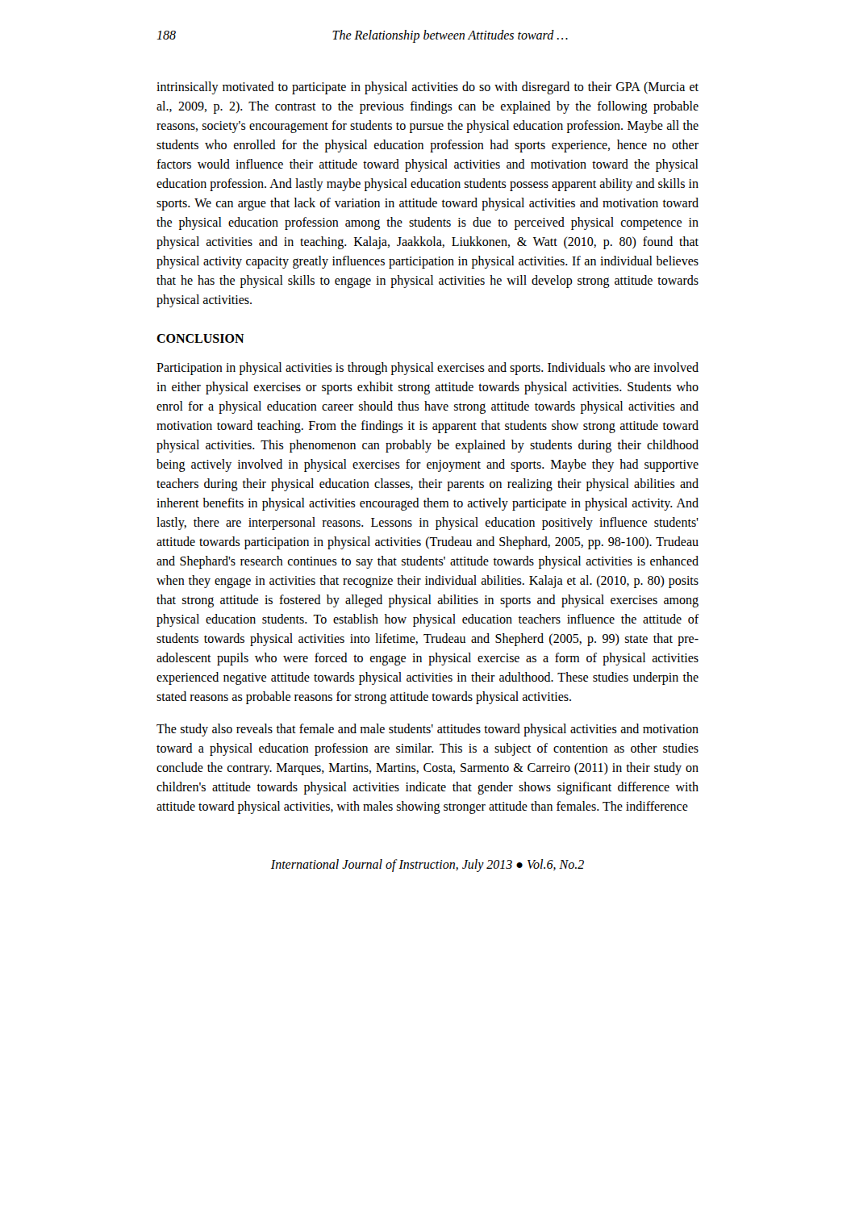188 The Relationship between Attitudes toward …
intrinsically motivated to participate in physical activities do so with disregard to their GPA (Murcia et al., 2009, p. 2). The contrast to the previous findings can be explained by the following probable reasons, society's encouragement for students to pursue the physical education profession. Maybe all the students who enrolled for the physical education profession had sports experience, hence no other factors would influence their attitude toward physical activities and motivation toward the physical education profession. And lastly maybe physical education students possess apparent ability and skills in sports. We can argue that lack of variation in attitude toward physical activities and motivation toward the physical education profession among the students is due to perceived physical competence in physical activities and in teaching. Kalaja, Jaakkola, Liukkonen, & Watt (2010, p. 80) found that physical activity capacity greatly influences participation in physical activities. If an individual believes that he has the physical skills to engage in physical activities he will develop strong attitude towards physical activities.
Conclusion
Participation in physical activities is through physical exercises and sports. Individuals who are involved in either physical exercises or sports exhibit strong attitude towards physical activities. Students who enrol for a physical education career should thus have strong attitude towards physical activities and motivation toward teaching. From the findings it is apparent that students show strong attitude toward physical activities. This phenomenon can probably be explained by students during their childhood being actively involved in physical exercises for enjoyment and sports. Maybe they had supportive teachers during their physical education classes, their parents on realizing their physical abilities and inherent benefits in physical activities encouraged them to actively participate in physical activity. And lastly, there are interpersonal reasons. Lessons in physical education positively influence students' attitude towards participation in physical activities (Trudeau and Shephard, 2005, pp. 98-100). Trudeau and Shephard's research continues to say that students' attitude towards physical activities is enhanced when they engage in activities that recognize their individual abilities. Kalaja et al. (2010, p. 80) posits that strong attitude is fostered by alleged physical abilities in sports and physical exercises among physical education students. To establish how physical education teachers influence the attitude of students towards physical activities into lifetime, Trudeau and Shepherd (2005, p. 99) state that pre-adolescent pupils who were forced to engage in physical exercise as a form of physical activities experienced negative attitude towards physical activities in their adulthood. These studies underpin the stated reasons as probable reasons for strong attitude towards physical activities.
The study also reveals that female and male students' attitudes toward physical activities and motivation toward a physical education profession are similar. This is a subject of contention as other studies conclude the contrary. Marques, Martins, Martins, Costa, Sarmento & Carreiro (2011) in their study on children's attitude towards physical activities indicate that gender shows significant difference with attitude toward physical activities, with males showing stronger attitude than females. The indifference
International Journal of Instruction, July 2013 ● Vol.6, No.2